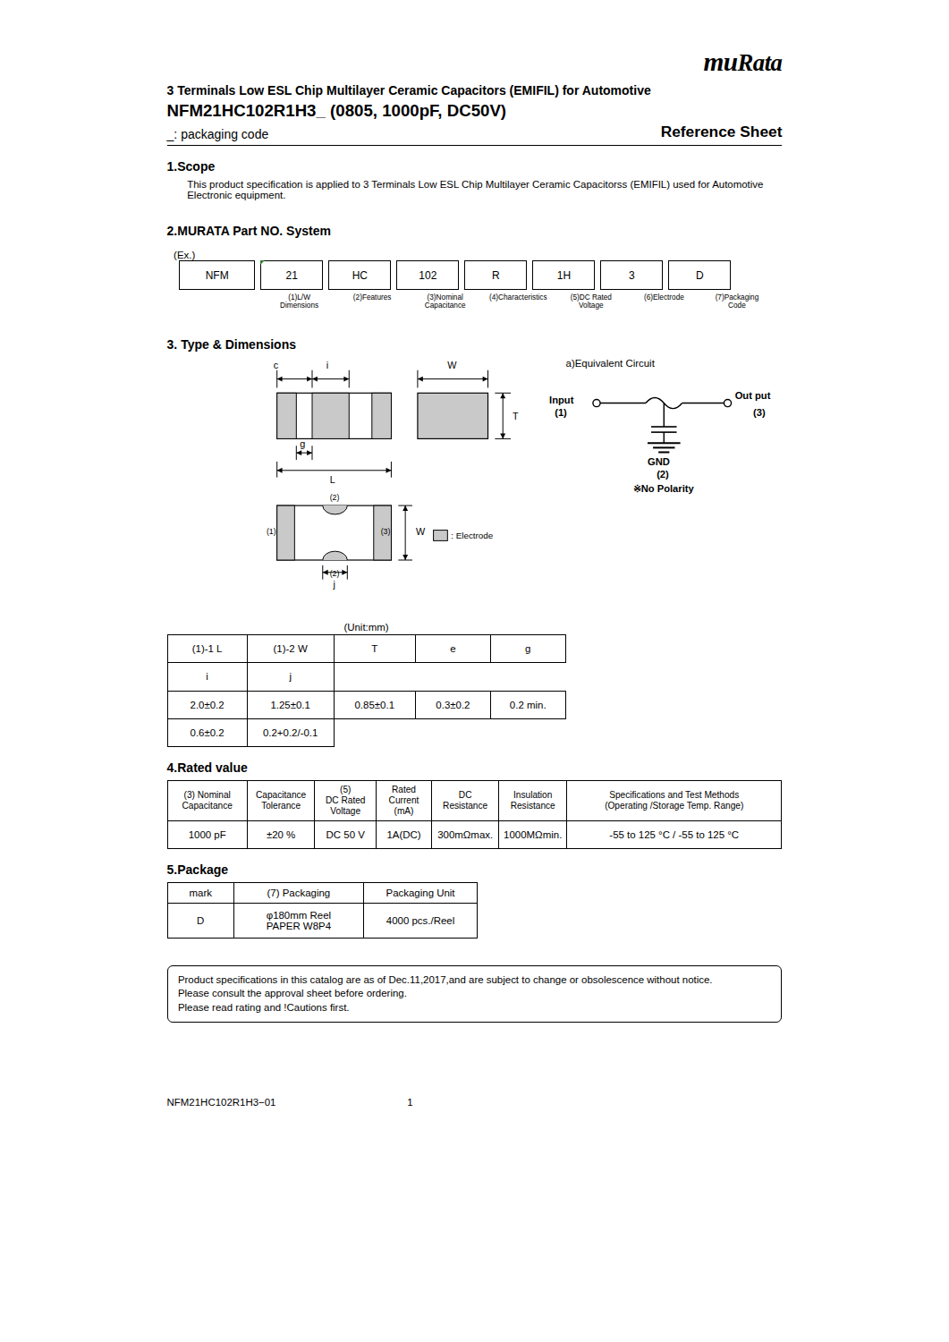mu Rata
3 Terminals Low ESL Chip Multilayer Ceramic Capacitors (EMIFIL) for Automotive
NFM21HC102R1H3_ (0805, 1000pF, DC50V)
_: packaging code
Reference Sheet
1.Scope
This product specification is applied to 3 Terminals Low ESL Chip Multilayer Ceramic Capacitorss (EMIFIL) used for Automotive Electronic equipment.
2.MURATA Part NO. System
(Ex.)
| NFM | 21 | HC | 102 | R | 1H | 3 | D |
| | (1)L/W Dimensions | (2)Features | (3)Nominal Capacitance | (4)Characteristics | (5)DC Rated Voltage | (6)Electrode | (7)Packaging Code |
3. Type & Dimensions
c i g L W T (2) (2) (1) (3) W j : Electrode
a)Equivalent Circuit
Input (1) Out put (3) GND (2) ※No Polarity
(Unit:mm)
| (1)-1 L | (1)-2 W | T | e | g |
| i | j | | | |
| 2.0±0.2 | 1.25±0.1 | 0.85±0.1 | 0.3±0.2 | 0.2 min. |
| 0.6±0.2 | 0.2+0.2/-0.1 | | | |
4.Rated value
| (3) Nominal Capacitance | Capacitance Tolerance | (5) DC Rated Voltage | Rated Current (mA) | DC Resistance | Insulation Resistance | Specifications and Test Methods (Operating /Storage Temp. Range) |
| --- | --- | --- | --- | --- | --- | --- |
| 1000 pF | ±20 % | DC 50 V | 1A(DC) | 300mΩmax. | 1000MΩmin. | -55 to 125 °C / -55 to 125 °C |
5.Package
| mark | (7) Packaging | Packaging Unit |
| --- | --- | --- |
| D | φ180mm Reel PAPER W8P4 | 4000 pcs./Reel |
Product specifications in this catalog are as of Dec.11,2017,and are subject to change or obsolescence without notice.
Please consult the approval sheet before ordering.
Please read rating and !Cautions first.
NFM21HC102R1H3−01 1